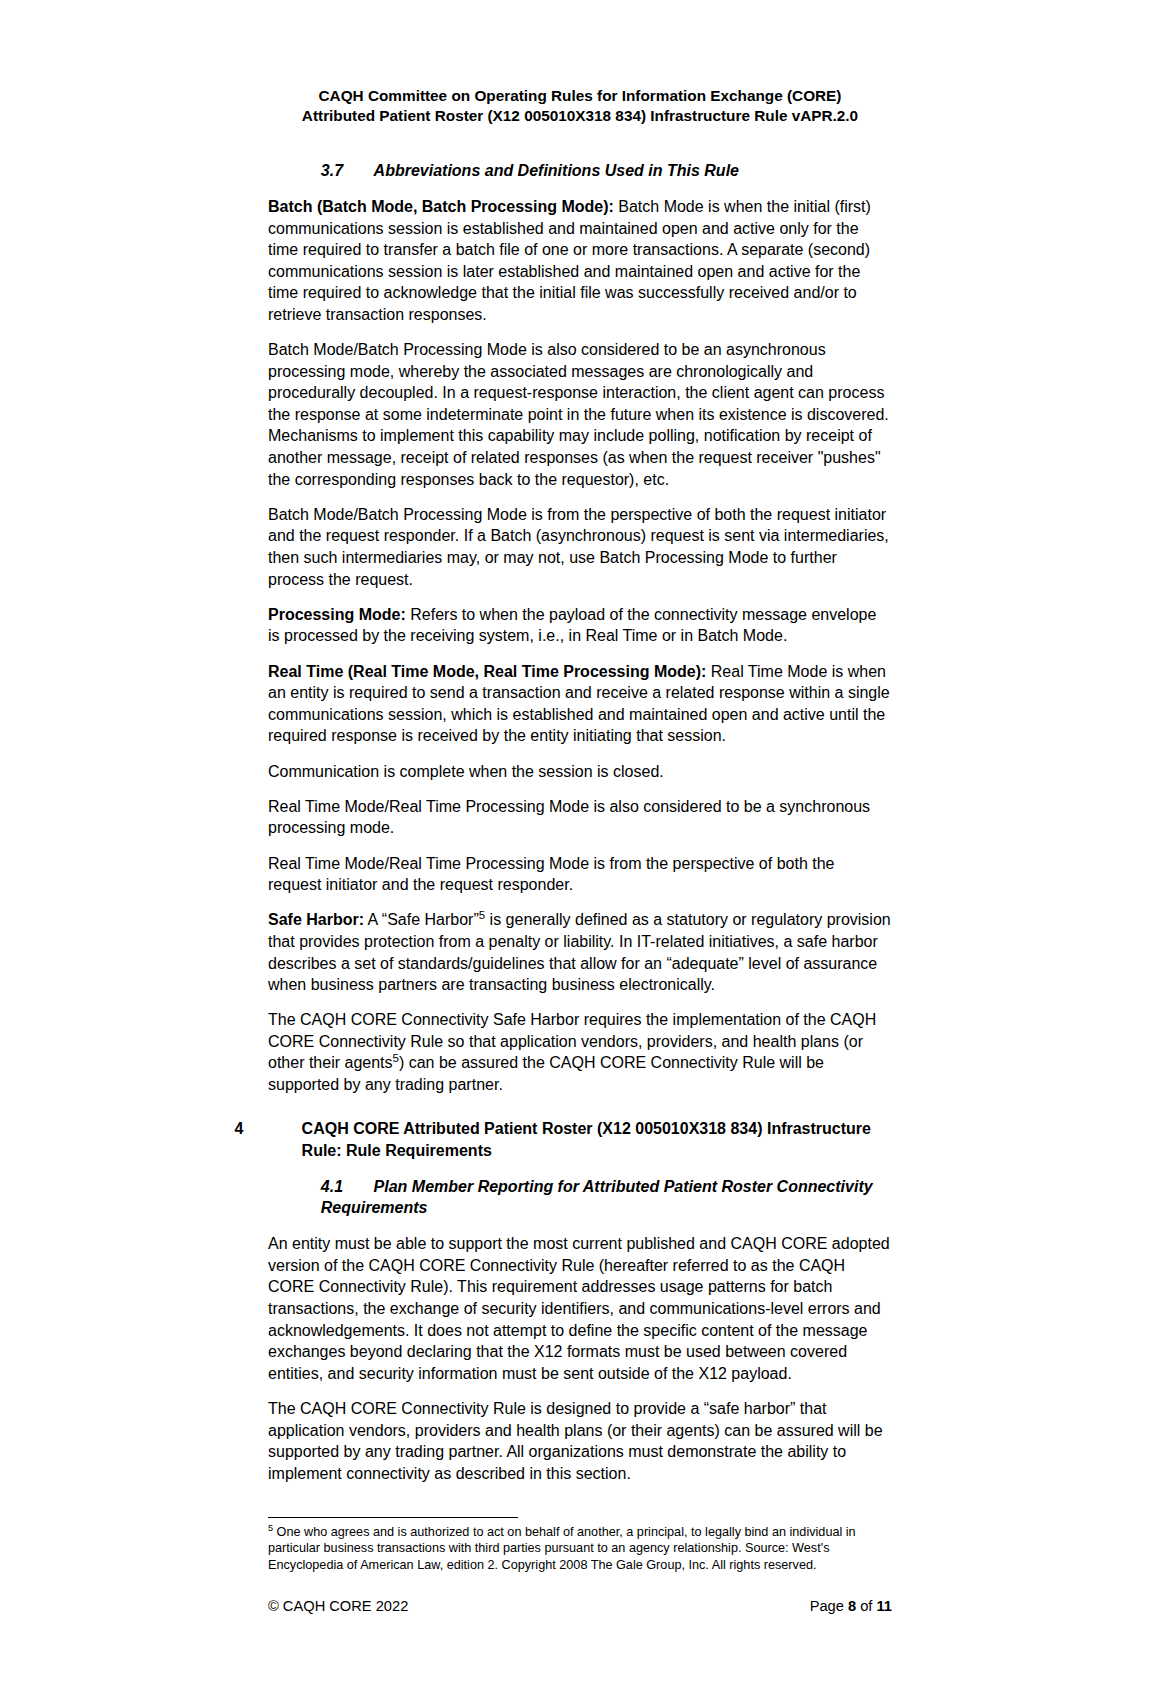CAQH Committee on Operating Rules for Information Exchange (CORE)
Attributed Patient Roster (X12 005010X318 834) Infrastructure Rule vAPR.2.0
3.7 Abbreviations and Definitions Used in This Rule
Batch (Batch Mode, Batch Processing Mode): Batch Mode is when the initial (first) communications session is established and maintained open and active only for the time required to transfer a batch file of one or more transactions. A separate (second) communications session is later established and maintained open and active for the time required to acknowledge that the initial file was successfully received and/or to retrieve transaction responses.
Batch Mode/Batch Processing Mode is also considered to be an asynchronous processing mode, whereby the associated messages are chronologically and procedurally decoupled. In a request-response interaction, the client agent can process the response at some indeterminate point in the future when its existence is discovered. Mechanisms to implement this capability may include polling, notification by receipt of another message, receipt of related responses (as when the request receiver "pushes" the corresponding responses back to the requestor), etc.
Batch Mode/Batch Processing Mode is from the perspective of both the request initiator and the request responder. If a Batch (asynchronous) request is sent via intermediaries, then such intermediaries may, or may not, use Batch Processing Mode to further process the request.
Processing Mode: Refers to when the payload of the connectivity message envelope is processed by the receiving system, i.e., in Real Time or in Batch Mode.
Real Time (Real Time Mode, Real Time Processing Mode): Real Time Mode is when an entity is required to send a transaction and receive a related response within a single communications session, which is established and maintained open and active until the required response is received by the entity initiating that session.
Communication is complete when the session is closed.
Real Time Mode/Real Time Processing Mode is also considered to be a synchronous processing mode.
Real Time Mode/Real Time Processing Mode is from the perspective of both the request initiator and the request responder.
Safe Harbor: A “Safe Harbor”5 is generally defined as a statutory or regulatory provision that provides protection from a penalty or liability. In IT-related initiatives, a safe harbor describes a set of standards/guidelines that allow for an “adequate” level of assurance when business partners are transacting business electronically.
The CAQH CORE Connectivity Safe Harbor requires the implementation of the CAQH CORE Connectivity Rule so that application vendors, providers, and health plans (or other their agents5) can be assured the CAQH CORE Connectivity Rule will be supported by any trading partner.
4 CAQH CORE Attributed Patient Roster (X12 005010X318 834) Infrastructure Rule: Rule Requirements
4.1 Plan Member Reporting for Attributed Patient Roster Connectivity Requirements
An entity must be able to support the most current published and CAQH CORE adopted version of the CAQH CORE Connectivity Rule (hereafter referred to as the CAQH CORE Connectivity Rule). This requirement addresses usage patterns for batch transactions, the exchange of security identifiers, and communications-level errors and acknowledgements. It does not attempt to define the specific content of the message exchanges beyond declaring that the X12 formats must be used between covered entities, and security information must be sent outside of the X12 payload.
The CAQH CORE Connectivity Rule is designed to provide a “safe harbor” that application vendors, providers and health plans (or their agents) can be assured will be supported by any trading partner. All organizations must demonstrate the ability to implement connectivity as described in this section.
5 One who agrees and is authorized to act on behalf of another, a principal, to legally bind an individual in particular business transactions with third parties pursuant to an agency relationship. Source: West's Encyclopedia of American Law, edition 2. Copyright 2008 The Gale Group, Inc. All rights reserved.
© CAQH CORE 2022
Page 8 of 11